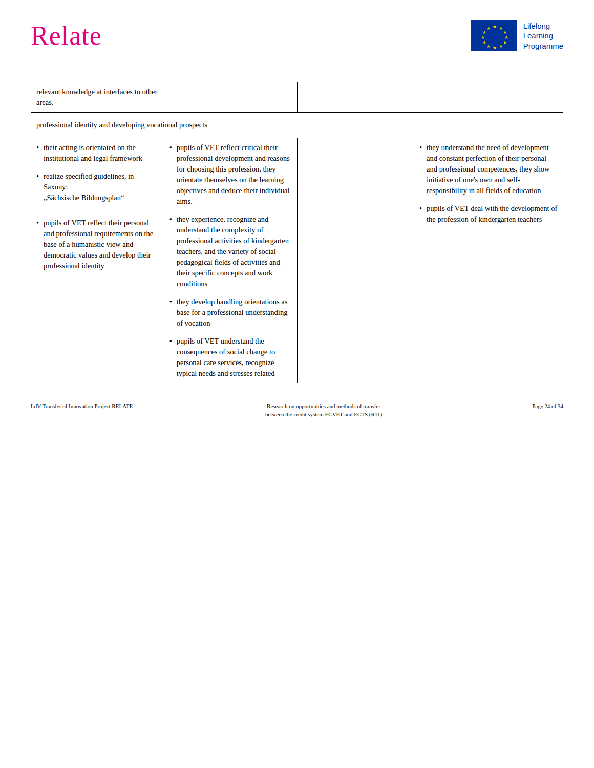Relate
★ ★ ★ ★ ★ ★ ★ ★ ★ ★ ★ ★
Lifelong
Learning
Programme
| relevant knowledge at interfaces to other areas. | | | |
| professional identity and developing vocational prospects |
| their acting is orientated on the institutional and legal framework realize specified guidelines, in Saxony: „Sächsische Bildungsplan“ pupils of VET reflect their personal and professional requirements on the base of a humanistic view and democratic values and develop their professional identity | pupils of VET reflect critical their professional development and reasons for choosing this profession, they orientate themselves on the learning objectives and deduce their individual aims. they experience, recognize and understand the complexity of professional activities of kindergarten teachers, and the variety of social pedagogical fields of activities and their specific concepts and work conditions they develop handling orientations as base for a professional understanding of vocation pupils of VET understand the consequences of social change to personal care services, recognize typical needs and stresses related | | they understand the need of development and constant perfection of their personal and professional competences, they show initiative of one's own and self-responsibility in all fields of education pupils of VET deal with the development of the profession of kindergarten teachers |
LdV Transfer of Innovation Project RELATE
Research on opportunities and methods of transfer
between the credit system ECVET and ECTS (R11)
Page 24 of 34